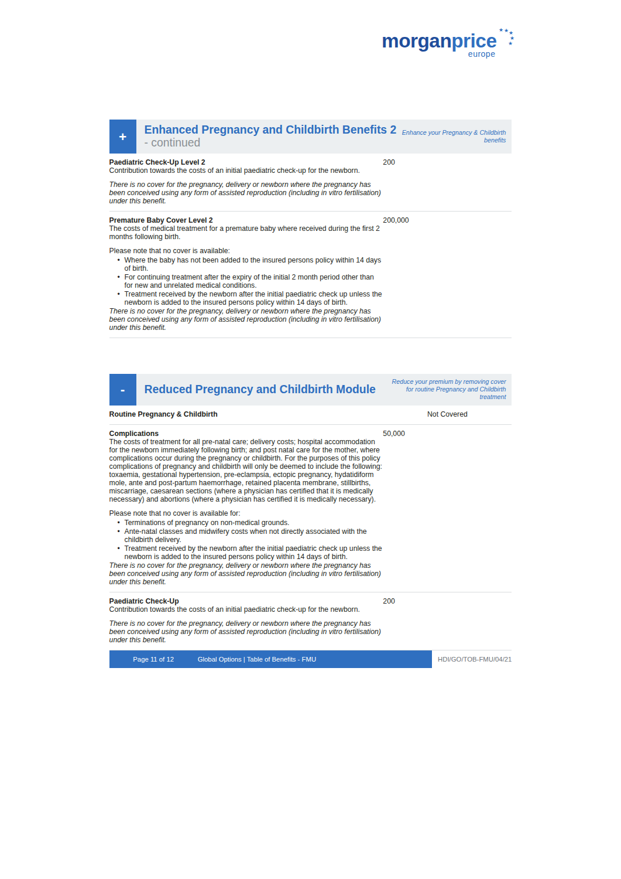★★★★★
morganprice
europe
+
Enhanced Pregnancy and Childbirth Benefits 2 - continued
Enhance your Pregnancy & Childbirth benefits
| Paediatric Check-Up Level 2 Contribution towards the costs of an initial paediatric check-up for the newborn. There is no cover for the pregnancy, delivery or newborn where the pregnancy has been conceived using any form of assisted reproduction (including in vitro fertilisation) under this benefit. | 200 |
| Premature Baby Cover Level 2 The costs of medical treatment for a premature baby where received during the first 2 months following birth. Please note that no cover is available: Where the baby has not been added to the insured persons policy within 14 days of birth. For continuing treatment after the expiry of the initial 2 month period other than for new and unrelated medical conditions. Treatment received by the newborn after the initial paediatric check up unless the newborn is added to the insured persons policy within 14 days of birth. There is no cover for the pregnancy, delivery or newborn where the pregnancy has been conceived using any form of assisted reproduction (including in vitro fertilisation) under this benefit. | 200,000 |
-
Reduced Pregnancy and Childbirth Module
Reduce your premium by removing cover for routine Pregnancy and Childbirth treatment
| Routine Pregnancy & Childbirth | Not Covered |
| Complications The costs of treatment for all pre-natal care; delivery costs; hospital accommodation for the newborn immediately following birth; and post natal care for the mother, where complications occur during the pregnancy or childbirth. For the purposes of this policy complications of pregnancy and childbirth will only be deemed to include the following: toxaemia, gestational hypertension, pre-eclampsia, ectopic pregnancy, hydatidiform mole, ante and post-partum haemorrhage, retained placenta membrane, stillbirths, miscarriage, caesarean sections (where a physician has certified that it is medically necessary) and abortions (where a physician has certified it is medically necessary). Please note that no cover is available for: Terminations of pregnancy on non-medical grounds. Ante-natal classes and midwifery costs when not directly associated with the childbirth delivery. Treatment received by the newborn after the initial paediatric check up unless the newborn is added to the insured persons policy within 14 days of birth. There is no cover for the pregnancy, delivery or newborn where the pregnancy has been conceived using any form of assisted reproduction (including in vitro fertilisation) under this benefit. | 50,000 |
| Paediatric Check-Up Contribution towards the costs of an initial paediatric check-up for the newborn. There is no cover for the pregnancy, delivery or newborn where the pregnancy has been conceived using any form of assisted reproduction (including in vitro fertilisation) under this benefit. | 200 |
Page 11 of 12
Global Options | Table of Benefits - FMU
HDI/GO/TOB-FMU/04/21